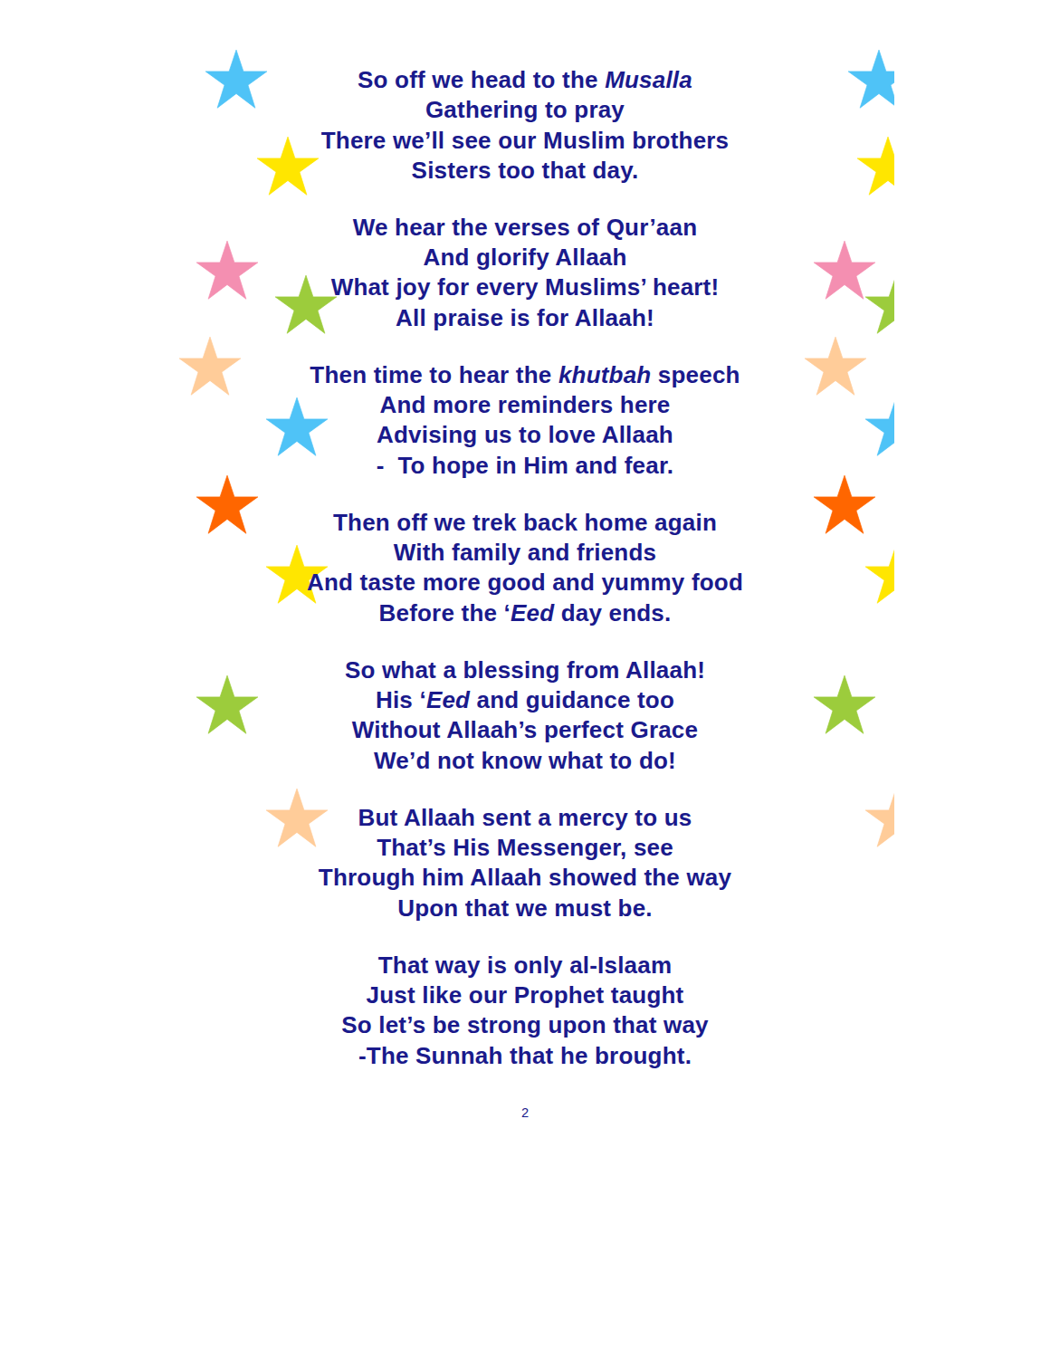So off we head to the Musalla
Gathering to pray
There we’ll see our Muslim brothers
Sisters too that day.
We hear the verses of Qur’aan
And glorify Allaah
What joy for every Muslims’ heart!
All praise is for Allaah!
Then time to hear the khutbah speech
And more reminders here
Advising us to love Allaah
- To hope in Him and fear.
Then off we trek back home again
With family and friends
And taste more good and yummy food
Before the ‘Eed day ends.
So what a blessing from Allaah!
His ‘Eed and guidance too
Without Allaah’s perfect Grace
We’d not know what to do!
But Allaah sent a mercy to us
That’s His Messenger, see
Through him Allaah showed the way
Upon that we must be.
That way is only al-Islaam
Just like our Prophet taught
So let’s be strong upon that way
-The Sunnah that he brought.
2